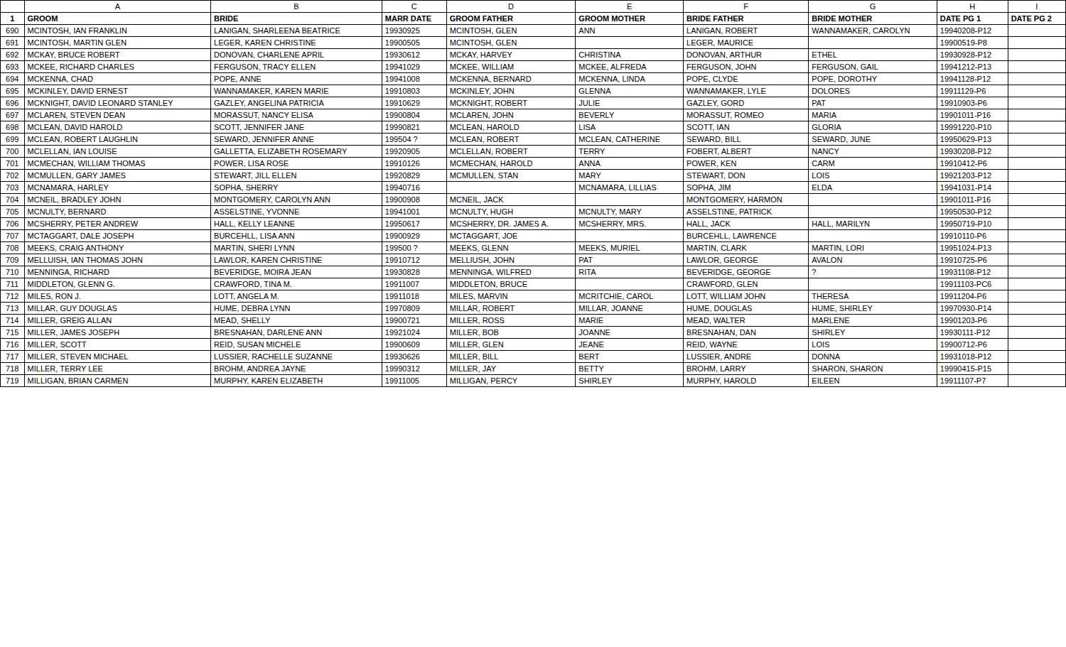| | A | B | C | D | E | F | G | H | I |
| --- | --- | --- | --- | --- | --- | --- | --- | --- | --- |
| 1 | GROOM | BRIDE | MARR DATE | GROOM FATHER | GROOM MOTHER | BRIDE FATHER | BRIDE MOTHER | DATE PG 1 | DATE PG 2 |
| 690 | MCINTOSH, IAN FRANKLIN | LANIGAN, SHARLEENA BEATRICE | 19930925 | MCINTOSH, GLEN | ANN | LANIGAN, ROBERT | WANNAMAKER, CAROLYN | 19940208-P12 | |
| 691 | MCINTOSH, MARTIN GLEN | LEGER, KAREN CHRISTINE | 19900505 | MCINTOSH, GLEN | | LEGER, MAURICE | | 19900519-P8 | |
| 692 | MCKAY, BRUCE ROBERT | DONOVAN, CHARLENE APRIL | 19930612 | MCKAY, HARVEY | CHRISTINA | DONOVAN, ARTHUR | ETHEL | 19930928-P12 | |
| 693 | MCKEE, RICHARD CHARLES | FERGUSON, TRACY ELLEN | 19941029 | MCKEE, WILLIAM | MCKEE, ALFREDA | FERGUSON, JOHN | FERGUSON, GAIL | 19941212-P13 | |
| 694 | MCKENNA, CHAD | POPE, ANNE | 19941008 | MCKENNA, BERNARD | MCKENNA, LINDA | POPE, CLYDE | POPE, DOROTHY | 19941128-P12 | |
| 695 | MCKINLEY, DAVID ERNEST | WANNAMAKER, KAREN MARIE | 19910803 | MCKINLEY, JOHN | GLENNA | WANNAMAKER, LYLE | DOLORES | 19911129-P6 | |
| 696 | MCKNIGHT, DAVID LEONARD STANLEY | GAZLEY, ANGELINA PATRICIA | 19910629 | MCKNIGHT, ROBERT | JULIE | GAZLEY, GORD | PAT | 19910903-P6 | |
| 697 | MCLAREN, STEVEN DEAN | MORASSUT, NANCY ELISA | 19900804 | MCLAREN, JOHN | BEVERLY | MORASSUT, ROMEO | MARIA | 19901011-P16 | |
| 698 | MCLEAN, DAVID HAROLD | SCOTT, JENNIFER JANE | 19990821 | MCLEAN, HAROLD | LISA | SCOTT, IAN | GLORIA | 19991220-P10 | |
| 699 | MCLEAN, ROBERT LAUGHLIN | SEWARD, JENNIFER ANNE | 199504 ? | MCLEAN, ROBERT | MCLEAN, CATHERINE | SEWARD, BILL | SEWARD, JUNE | 19950629-P13 | |
| 700 | MCLELLAN, IAN LOUISE | GALLETTA, ELIZABETH ROSEMARY | 19920905 | MCLELLAN, ROBERT | TERRY | FOBERT, ALBERT | NANCY | 19930208-P12 | |
| 701 | MCMECHAN, WILLIAM THOMAS | POWER, LISA ROSE | 19910126 | MCMECHAN, HAROLD | ANNA | POWER, KEN | CARM | 19910412-P6 | |
| 702 | MCMULLEN, GARY JAMES | STEWART, JILL ELLEN | 19920829 | MCMULLEN, STAN | MARY | STEWART, DON | LOIS | 19921203-P12 | |
| 703 | MCNAMARA, HARLEY | SOPHA, SHERRY | 19940716 | | MCNAMARA, LILLIAS | SOPHA, JIM | ELDA | 19941031-P14 | |
| 704 | MCNEIL, BRADLEY JOHN | MONTGOMERY, CAROLYN ANN | 19900908 | MCNEIL, JACK | | MONTGOMERY, HARMON | | 19901011-P16 | |
| 705 | MCNULTY, BERNARD | ASSELSTINE, YVONNE | 19941001 | MCNULTY, HUGH | MCNULTY, MARY | ASSELSTINE, PATRICK | | 19950530-P12 | |
| 706 | MCSHERRY, PETER ANDREW | HALL, KELLY LEANNE | 19950617 | MCSHERRY, DR. JAMES A. | MCSHERRY, MRS. | HALL, JACK | HALL, MARILYN | 19950719-P10 | |
| 707 | MCTAGGART, DALE JOSEPH | BURCEHLL, LISA ANN | 19900929 | MCTAGGART, JOE | | BURCEHLL, LAWRENCE | | 19910110-P6 | |
| 708 | MEEKS, CRAIG ANTHONY | MARTIN, SHERI LYNN | 199500 ? | MEEKS, GLENN | MEEKS, MURIEL | MARTIN, CLARK | MARTIN, LORI | 19951024-P13 | |
| 709 | MELLUISH, IAN THOMAS JOHN | LAWLOR, KAREN CHRISTINE | 19910712 | MELLIUSH, JOHN | PAT | LAWLOR, GEORGE | AVALON | 19910725-P6 | |
| 710 | MENNINGA, RICHARD | BEVERIDGE, MOIRA JEAN | 19930828 | MENNINGA, WILFRED | RITA | BEVERIDGE, GEORGE | ? | 19931108-P12 | |
| 711 | MIDDLETON, GLENN G. | CRAWFORD, TINA M. | 19911007 | MIDDLETON, BRUCE | | CRAWFORD, GLEN | | 19911103-PC6 | |
| 712 | MILES, RON J. | LOTT, ANGELA M. | 19911018 | MILES, MARVIN | MCRITCHIE, CAROL | LOTT, WILLIAM JOHN | THERESA | 19911204-P6 | |
| 713 | MILLAR, GUY DOUGLAS | HUME, DEBRA LYNN | 19970809 | MILLAR, ROBERT | MILLAR, JOANNE | HUME, DOUGLAS | HUME, SHIRLEY | 19970930-P14 | |
| 714 | MILLER, GREIG ALLAN | MEAD, SHELLY | 19900721 | MILLER, ROSS | MARIE | MEAD, WALTER | MARLENE | 19901203-P6 | |
| 715 | MILLER, JAMES JOSEPH | BRESNAHAN, DARLENE ANN | 19921024 | MILLER, BOB | JOANNE | BRESNAHAN, DAN | SHIRLEY | 19930111-P12 | |
| 716 | MILLER, SCOTT | REID, SUSAN MICHELE | 19900609 | MILLER, GLEN | JEANE | REID, WAYNE | LOIS | 19900712-P6 | |
| 717 | MILLER, STEVEN MICHAEL | LUSSIER, RACHELLE SUZANNE | 19930626 | MILLER, BILL | BERT | LUSSIER, ANDRE | DONNA | 19931018-P12 | |
| 718 | MILLER, TERRY LEE | BROHM, ANDREA JAYNE | 19990312 | MILLER, JAY | BETTY | BROHM, LARRY | SHARON, SHARON | 19990415-P15 | |
| 719 | MILLIGAN, BRIAN CARMEN | MURPHY, KAREN ELIZABETH | 19911005 | MILLIGAN, PERCY | SHIRLEY | MURPHY, HAROLD | EILEEN | 19911107-P7 | |